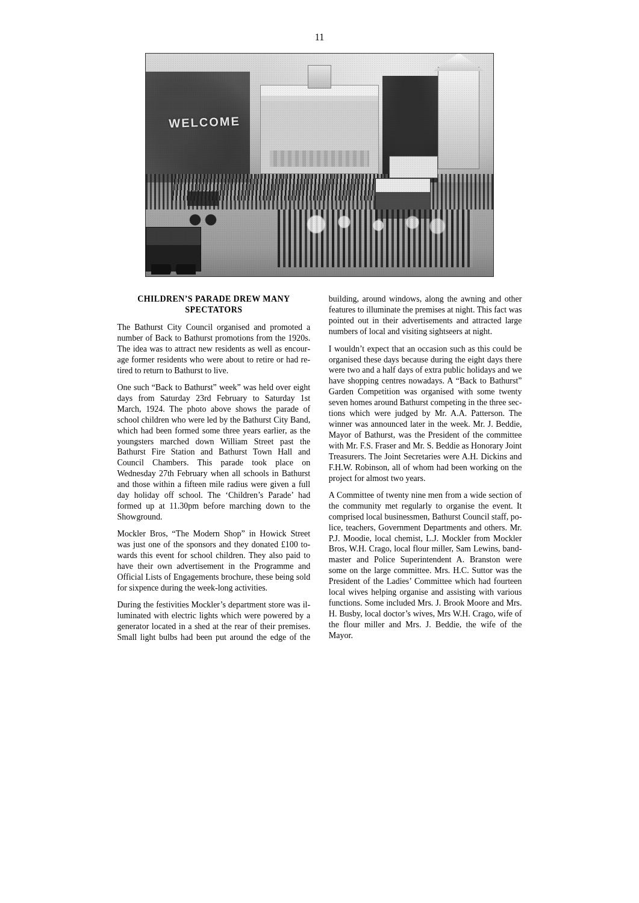11
WELCOME
Children’s Parade Drew Many Spectators
The Bathurst City Council organised and promoted a number of Back to Bathurst promotions from the 1920s. The idea was to attract new residents as well as encourage former residents who were about to retire or had retired to return to Bathurst to live.
One such “Back to Bathurst” week” was held over eight days from Saturday 23rd February to Saturday 1st March, 1924. The photo above shows the parade of school children who were led by the Bathurst City Band, which had been formed some three years earlier, as the youngsters marched down William Street past the Bathurst Fire Station and Bathurst Town Hall and Council Chambers. This parade took place on Wednesday 27th February when all schools in Bathurst and those within a fifteen mile radius were given a full day holiday off school. The ‘Children’s Parade’ had formed up at 11.30pm before marching down to the Showground.
Mockler Bros, “The Modern Shop” in Howick Street was just one of the sponsors and they donated £100 towards this event for school children. They also paid to have their own advertisement in the Programme and Official Lists of Engagements brochure, these being sold for sixpence during the week-long activities.
During the festivities Mockler’s department store was illuminated with electric lights which were powered by a generator located in a shed at the rear of their premises. Small light bulbs had been put around the edge of the building, around windows, along the awning and other features to illuminate the premises at night. This fact was pointed out in their advertisements and attracted large numbers of local and visiting sightseers at night.
I wouldn’t expect that an occasion such as this could be organised these days because during the eight days there were two and a half days of extra public holidays and we have shopping centres nowadays. A “Back to Bathurst” Garden Competition was organised with some twenty seven homes around Bathurst competing in the three sections which were judged by Mr. A.A. Patterson. The winner was announced later in the week. Mr. J. Beddie, Mayor of Bathurst, was the President of the committee with Mr. F.S. Fraser and Mr. S. Beddie as Honorary Joint Treasurers. The Joint Secretaries were A.H. Dickins and F.H.W. Robinson, all of whom had been working on the project for almost two years.
A Committee of twenty nine men from a wide section of the community met regularly to organise the event. It comprised local businessmen, Bathurst Council staff, police, teachers, Government Departments and others. Mr. P.J. Moodie, local chemist, L.J. Mockler from Mockler Bros, W.H. Crago, local flour miller, Sam Lewins, bandmaster and Police Superintendent A. Branston were some on the large committee. Mrs. H.C. Suttor was the President of the Ladies’ Committee which had fourteen local wives helping organise and assisting with various functions. Some included Mrs. J. Brook Moore and Mrs. H. Busby, local doctor’s wives, Mrs W.H. Crago, wife of the flour miller and Mrs. J. Beddie, the wife of the Mayor.